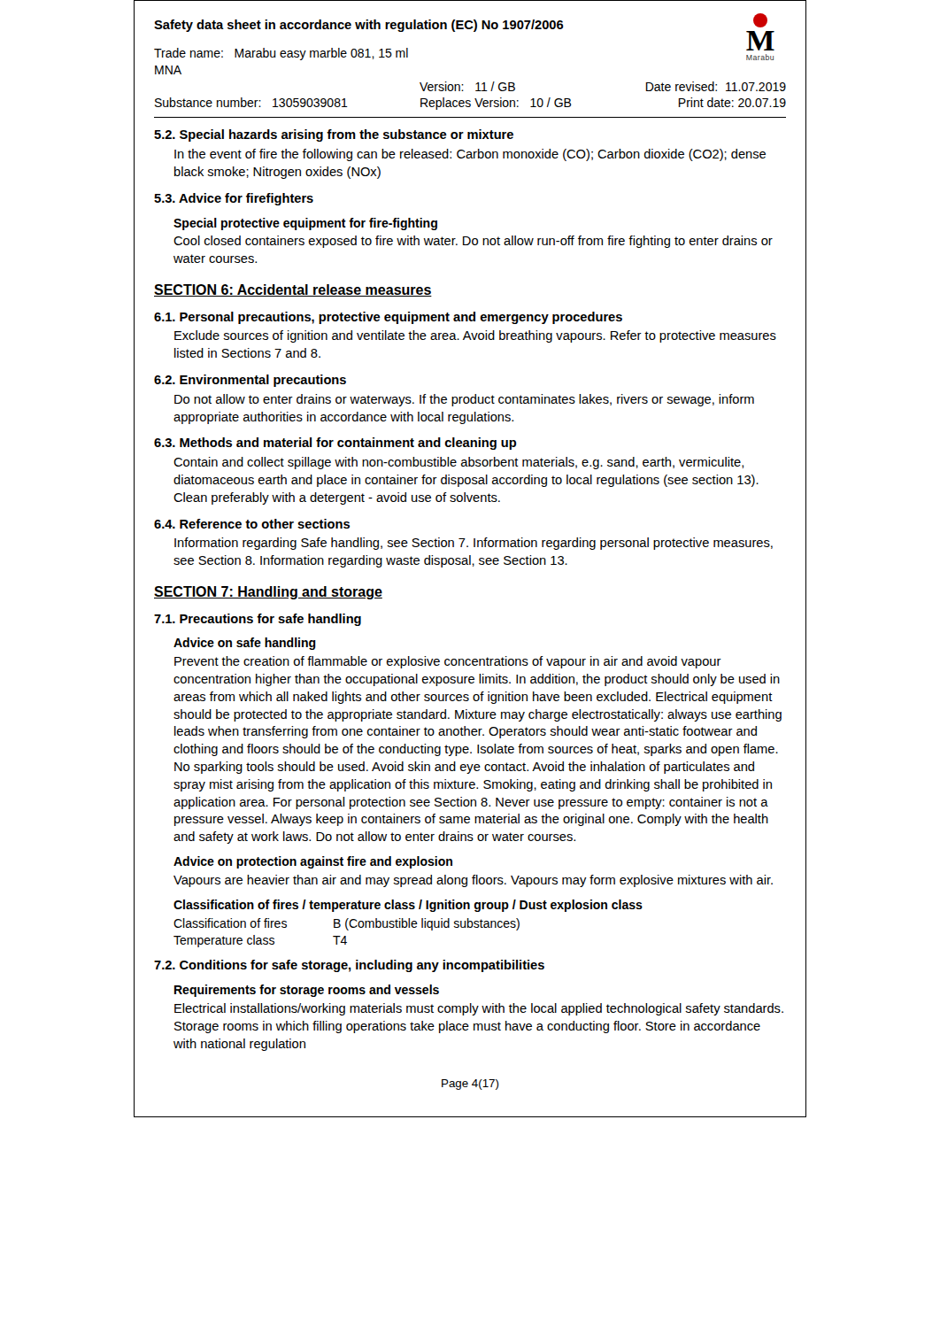M
Marabu
Safety data sheet in accordance with regulation (EC) No 1907/2006
| Trade name: Marabu easy marble 081, 15 ml MNA | | |
| | Version: 11 / GB | Date revised: 11.07.2019 |
| Substance number: 13059039081 | Replaces Version: 10 / GB | Print date: 20.07.19 |
5.2. Special hazards arising from the substance or mixture
In the event of fire the following can be released: Carbon monoxide (CO); Carbon dioxide (CO2); dense black smoke; Nitrogen oxides (NOx)
5.3. Advice for firefighters
Special protective equipment for fire-fighting
Cool closed containers exposed to fire with water. Do not allow run-off from fire fighting to enter drains or water courses.
SECTION 6: Accidental release measures
6.1. Personal precautions, protective equipment and emergency procedures
Exclude sources of ignition and ventilate the area. Avoid breathing vapours. Refer to protective measures listed in Sections 7 and 8.
6.2. Environmental precautions
Do not allow to enter drains or waterways. If the product contaminates lakes, rivers or sewage, inform appropriate authorities in accordance with local regulations.
6.3. Methods and material for containment and cleaning up
Contain and collect spillage with non-combustible absorbent materials, e.g. sand, earth, vermiculite, diatomaceous earth and place in container for disposal according to local regulations (see section 13). Clean preferably with a detergent - avoid use of solvents.
6.4. Reference to other sections
Information regarding Safe handling, see Section 7. Information regarding personal protective measures, see Section 8. Information regarding waste disposal, see Section 13.
SECTION 7: Handling and storage
7.1. Precautions for safe handling
Advice on safe handling
Prevent the creation of flammable or explosive concentrations of vapour in air and avoid vapour concentration higher than the occupational exposure limits. In addition, the product should only be used in areas from which all naked lights and other sources of ignition have been excluded. Electrical equipment should be protected to the appropriate standard. Mixture may charge electrostatically: always use earthing leads when transferring from one container to another. Operators should wear anti-static footwear and clothing and floors should be of the conducting type. Isolate from sources of heat, sparks and open flame. No sparking tools should be used. Avoid skin and eye contact. Avoid the inhalation of particulates and spray mist arising from the application of this mixture. Smoking, eating and drinking shall be prohibited in application area. For personal protection see Section 8. Never use pressure to empty: container is not a pressure vessel. Always keep in containers of same material as the original one. Comply with the health and safety at work laws. Do not allow to enter drains or water courses.
Advice on protection against fire and explosion
Vapours are heavier than air and may spread along floors. Vapours may form explosive mixtures with air.
Classification of fires / temperature class / Ignition group / Dust explosion class
| Classification of fires | B (Combustible liquid substances) |
| Temperature class | T4 |
7.2. Conditions for safe storage, including any incompatibilities
Requirements for storage rooms and vessels
Electrical installations/working materials must comply with the local applied technological safety standards. Storage rooms in which filling operations take place must have a conducting floor. Store in accordance with national regulation
Page 4(17)